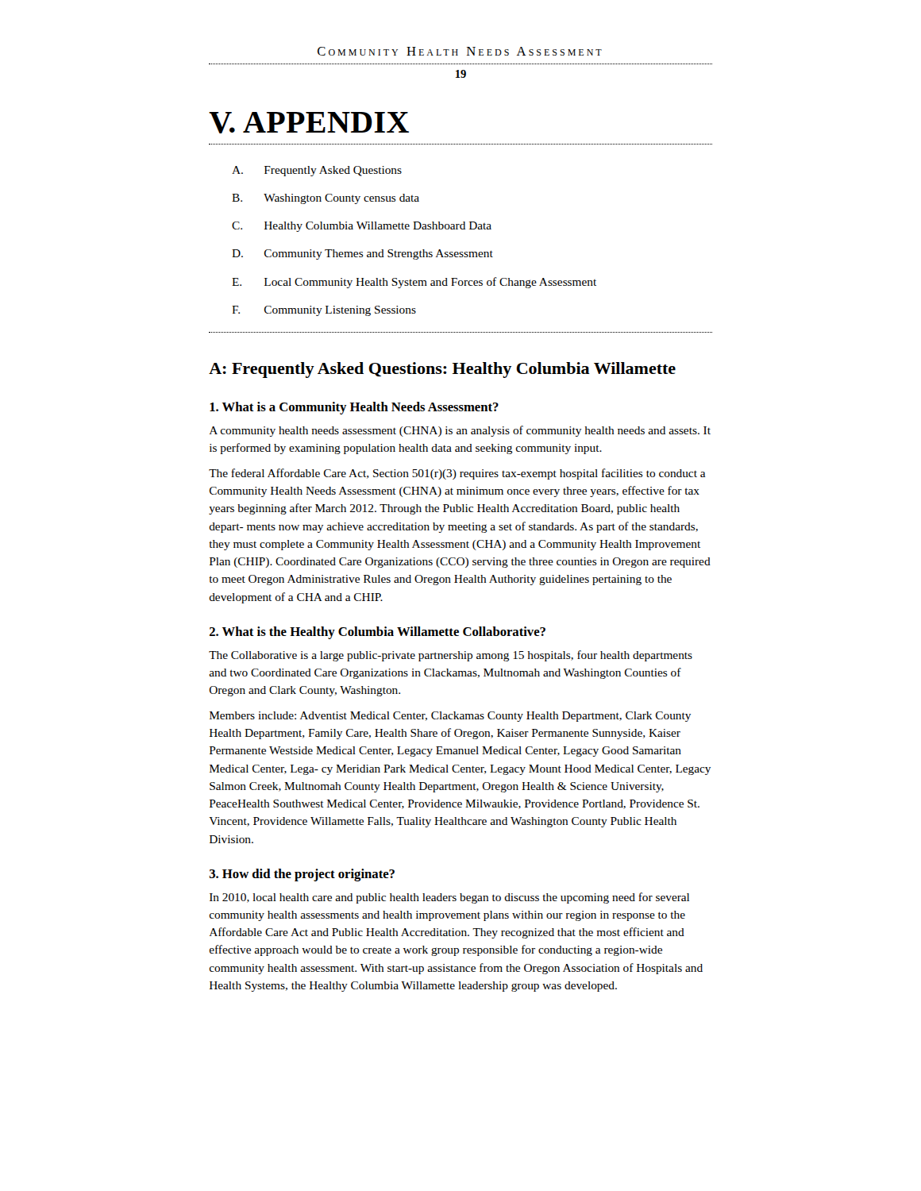Community Health Needs Assessment
19
V. APPENDIX
A. Frequently Asked Questions
B. Washington County census data
C. Healthy Columbia Willamette Dashboard Data
D. Community Themes and Strengths Assessment
E. Local Community Health System and Forces of Change Assessment
F. Community Listening Sessions
A: Frequently Asked Questions: Healthy Columbia Willamette
1. What is a Community Health Needs Assessment?
A community health needs assessment (CHNA) is an analysis of community health needs and assets. It is performed by examining population health data and seeking community input.
The federal Affordable Care Act, Section 501(r)(3) requires tax-exempt hospital facilities to conduct a Community Health Needs Assessment (CHNA) at minimum once every three years, effective for tax years beginning after March 2012. Through the Public Health Accreditation Board, public health depart- ments now may achieve accreditation by meeting a set of standards. As part of the standards, they must complete a Community Health Assessment (CHA) and a Community Health Improvement Plan (CHIP). Coordinated Care Organizations (CCO) serving the three counties in Oregon are required to meet Oregon Administrative Rules and Oregon Health Authority guidelines pertaining to the development of a CHA and a CHIP.
2. What is the Healthy Columbia Willamette Collaborative?
The Collaborative is a large public-private partnership among 15 hospitals, four health departments and two Coordinated Care Organizations in Clackamas, Multnomah and Washington Counties of Oregon and Clark County, Washington.
Members include: Adventist Medical Center, Clackamas County Health Department, Clark County Health Department, Family Care, Health Share of Oregon, Kaiser Permanente Sunnyside, Kaiser Permanente Westside Medical Center, Legacy Emanuel Medical Center, Legacy Good Samaritan Medical Center, Lega- cy Meridian Park Medical Center, Legacy Mount Hood Medical Center, Legacy Salmon Creek, Multnomah County Health Department, Oregon Health & Science University, PeaceHealth Southwest Medical Center, Providence Milwaukie, Providence Portland, Providence St. Vincent, Providence Willamette Falls, Tuality Healthcare and Washington County Public Health Division.
3. How did the project originate?
In 2010, local health care and public health leaders began to discuss the upcoming need for several community health assessments and health improvement plans within our region in response to the Affordable Care Act and Public Health Accreditation. They recognized that the most efficient and effective approach would be to create a work group responsible for conducting a region-wide community health assessment. With start-up assistance from the Oregon Association of Hospitals and Health Systems, the Healthy Columbia Willamette leadership group was developed.